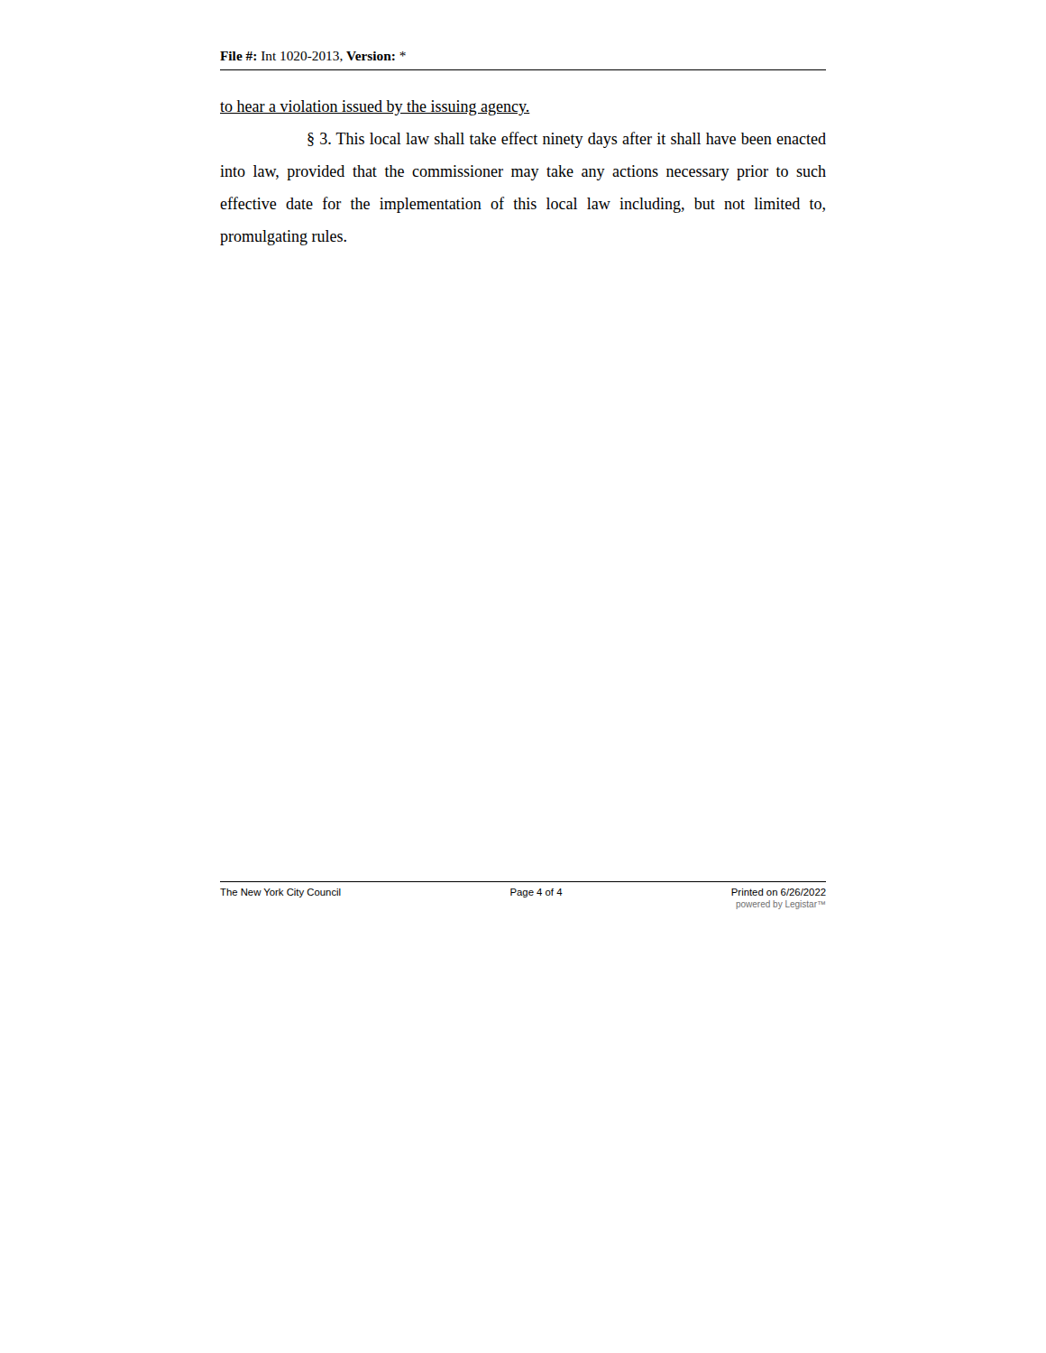File #: Int 1020-2013, Version: *
to hear a violation issued by the issuing agency.
§ 3. This local law shall take effect ninety days after it shall have been enacted into law, provided that the commissioner may take any actions necessary prior to such effective date for the implementation of this local law including, but not limited to, promulgating rules.
The New York City Council
Page 4 of 4
Printed on 6/26/2022 powered by Legistar™